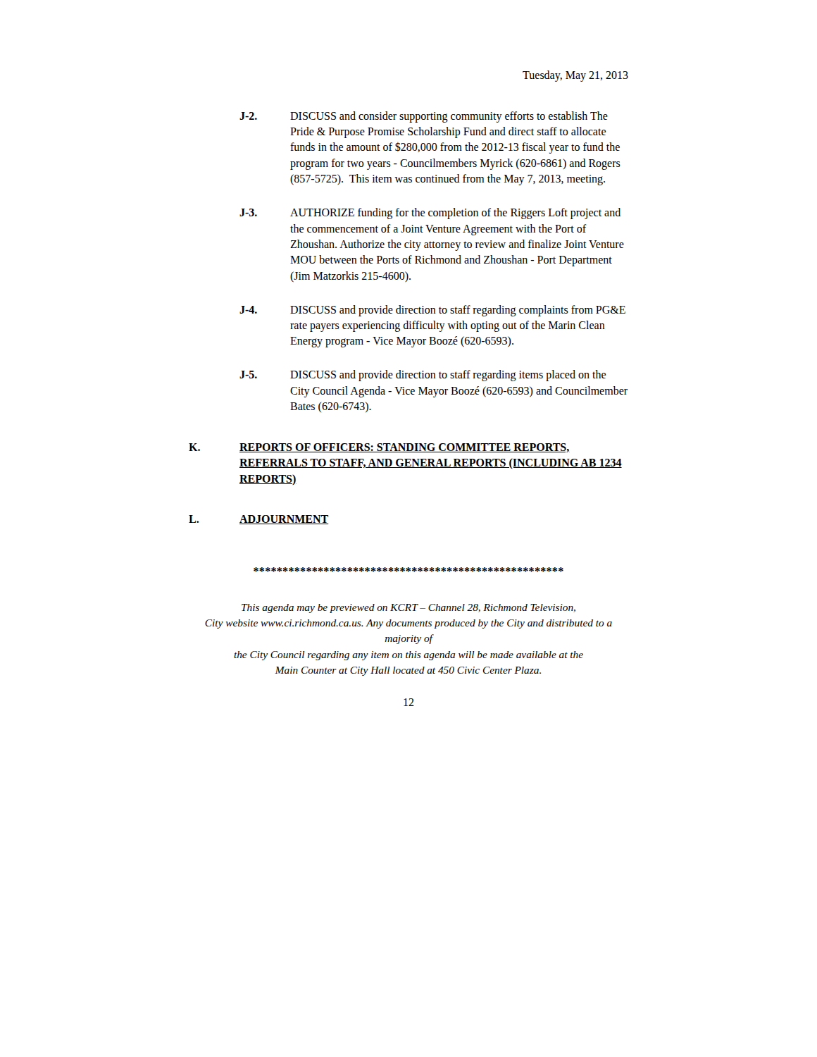Tuesday, May 21, 2013
J-2.
DISCUSS and consider supporting community efforts to establish The Pride & Purpose Promise Scholarship Fund and direct staff to allocate funds in the amount of $280,000 from the 2012-13 fiscal year to fund the program for two years - Councilmembers Myrick (620-6861) and Rogers (857-5725). This item was continued from the May 7, 2013, meeting.
J-3.
AUTHORIZE funding for the completion of the Riggers Loft project and the commencement of a Joint Venture Agreement with the Port of Zhoushan. Authorize the city attorney to review and finalize Joint Venture MOU between the Ports of Richmond and Zhoushan - Port Department (Jim Matzorkis 215-4600).
J-4.
DISCUSS and provide direction to staff regarding complaints from PG&E rate payers experiencing difficulty with opting out of the Marin Clean Energy program - Vice Mayor Boozé (620-6593).
J-5.
DISCUSS and provide direction to staff regarding items placed on the City Council Agenda - Vice Mayor Boozé (620-6593) and Councilmember Bates (620-6743).
K.
REPORTS OF OFFICERS: STANDING COMMITTEE REPORTS, REFERRALS TO STAFF, AND GENERAL REPORTS (INCLUDING AB 1234 REPORTS)
L.
ADJOURNMENT
*****************************************************
This agenda may be previewed on KCRT – Channel 28, Richmond Television,
City website www.ci.richmond.ca.us. Any documents produced by the City and distributed to a majority of
the City Council regarding any item on this agenda will be made available at the
Main Counter at City Hall located at 450 Civic Center Plaza.
12